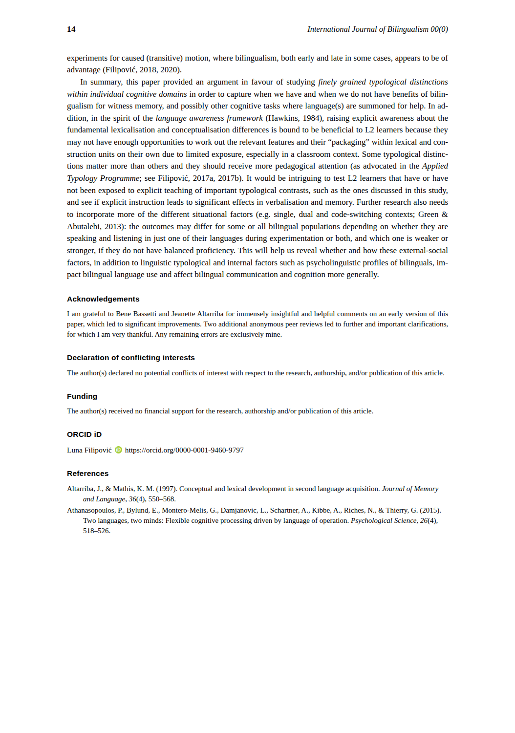14 International Journal of Bilingualism 00(0)
experiments for caused (transitive) motion, where bilingualism, both early and late in some cases, appears to be of advantage (Filipović, 2018, 2020).
In summary, this paper provided an argument in favour of studying finely grained typological distinctions within individual cognitive domains in order to capture when we have and when we do not have benefits of bilingualism for witness memory, and possibly other cognitive tasks where language(s) are summoned for help. In addition, in the spirit of the language awareness framework (Hawkins, 1984), raising explicit awareness about the fundamental lexicalisation and conceptualisation differences is bound to be beneficial to L2 learners because they may not have enough opportunities to work out the relevant features and their “packaging” within lexical and construction units on their own due to limited exposure, especially in a classroom context. Some typological distinctions matter more than others and they should receive more pedagogical attention (as advocated in the Applied Typology Programme; see Filipović, 2017a, 2017b). It would be intriguing to test L2 learners that have or have not been exposed to explicit teaching of important typological contrasts, such as the ones discussed in this study, and see if explicit instruction leads to significant effects in verbalisation and memory. Further research also needs to incorporate more of the different situational factors (e.g. single, dual and code-switching contexts; Green & Abutalebi, 2013): the outcomes may differ for some or all bilingual populations depending on whether they are speaking and listening in just one of their languages during experimentation or both, and which one is weaker or stronger, if they do not have balanced proficiency. This will help us reveal whether and how these external-social factors, in addition to linguistic typological and internal factors such as psycholinguistic profiles of bilinguals, impact bilingual language use and affect bilingual communication and cognition more generally.
Acknowledgements
I am grateful to Bene Bassetti and Jeanette Altarriba for immensely insightful and helpful comments on an early version of this paper, which led to significant improvements. Two additional anonymous peer reviews led to further and important clarifications, for which I am very thankful. Any remaining errors are exclusively mine.
Declaration of conflicting interests
The author(s) declared no potential conflicts of interest with respect to the research, authorship, and/or publication of this article.
Funding
The author(s) received no financial support for the research, authorship and/or publication of this article.
ORCID iD
Luna Filipović iD https://orcid.org/0000-0001-9460-9797
References
Altarriba, J., & Mathis, K. M. (1997). Conceptual and lexical development in second language acquisition. Journal of Memory and Language, 36(4), 550–568.
Athanasopoulos, P., Bylund, E., Montero-Melis, G., Damjanovic, L., Schartner, A., Kibbe, A., Riches, N., & Thierry, G. (2015). Two languages, two minds: Flexible cognitive processing driven by language of operation. Psychological Science, 26(4), 518–526.